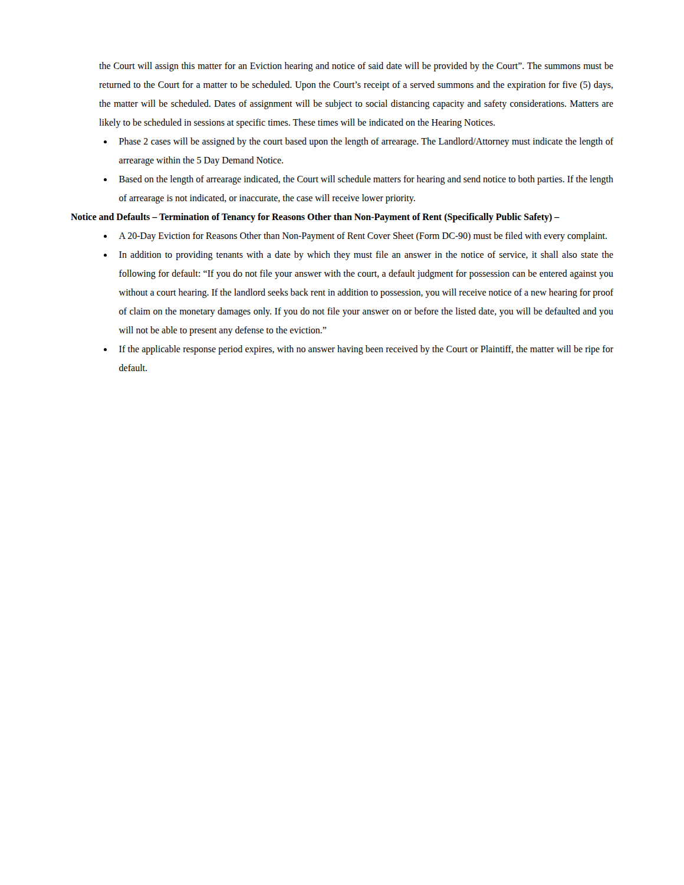the Court will assign this matter for an Eviction hearing and notice of said date will be provided by the Court”. The summons must be returned to the Court for a matter to be scheduled. Upon the Court’s receipt of a served summons and the expiration for five (5) days, the matter will be scheduled. Dates of assignment will be subject to social distancing capacity and safety considerations. Matters are likely to be scheduled in sessions at specific times. These times will be indicated on the Hearing Notices.
Phase 2 cases will be assigned by the court based upon the length of arrearage. The Landlord/Attorney must indicate the length of arrearage within the 5 Day Demand Notice.
Based on the length of arrearage indicated, the Court will schedule matters for hearing and send notice to both parties. If the length of arrearage is not indicated, or inaccurate, the case will receive lower priority.
Notice and Defaults – Termination of Tenancy for Reasons Other than Non-Payment of Rent (Specifically Public Safety) –
A 20-Day Eviction for Reasons Other than Non-Payment of Rent Cover Sheet (Form DC-90) must be filed with every complaint.
In addition to providing tenants with a date by which they must file an answer in the notice of service, it shall also state the following for default: “If you do not file your answer with the court, a default judgment for possession can be entered against you without a court hearing. If the landlord seeks back rent in addition to possession, you will receive notice of a new hearing for proof of claim on the monetary damages only. If you do not file your answer on or before the listed date, you will be defaulted and you will not be able to present any defense to the eviction.”
If the applicable response period expires, with no answer having been received by the Court or Plaintiff, the matter will be ripe for default.